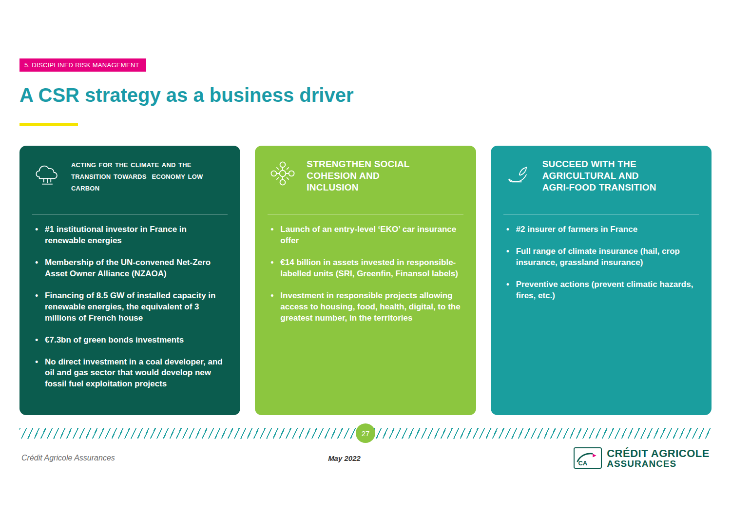5. DISCIPLINED RISK MANAGEMENT
A CSR strategy as a business driver
Acting for the climate and the transition towards economy low carbon
#1 institutional investor in France in renewable energies
Membership of the UN-convened Net-Zero Asset Owner Alliance (NZAOA)
Financing of 8.5 GW of installed capacity in renewable energies, the equivalent of 3 millions of French house
€7.3bn of green bonds investments
No direct investment in a coal developer, and oil and gas sector that would develop new fossil fuel exploitation projects
STRENGTHEN SOCIAL
COHESION AND
INCLUSION
Launch of an entry-level ‘EKO’ car insurance offer
€14 billion in assets invested in responsible-labelled units (SRI, Greenfin, Finansol labels)
Investment in responsible projects allowing access to housing, food, health, digital, to the greatest number, in the territories
SUCCEED WITH THE
AGRICULTURAL AND
AGRI-FOOD TRANSITION
#2 insurer of farmers in France
Full range of climate insurance (hail, crop insurance, grassland insurance)
Preventive actions (prevent climatic hazards, fires, etc.)
27
Crédit Agricole Assurances
May 2022
CA
CRÉDIT AGRICOLEASSURANCES